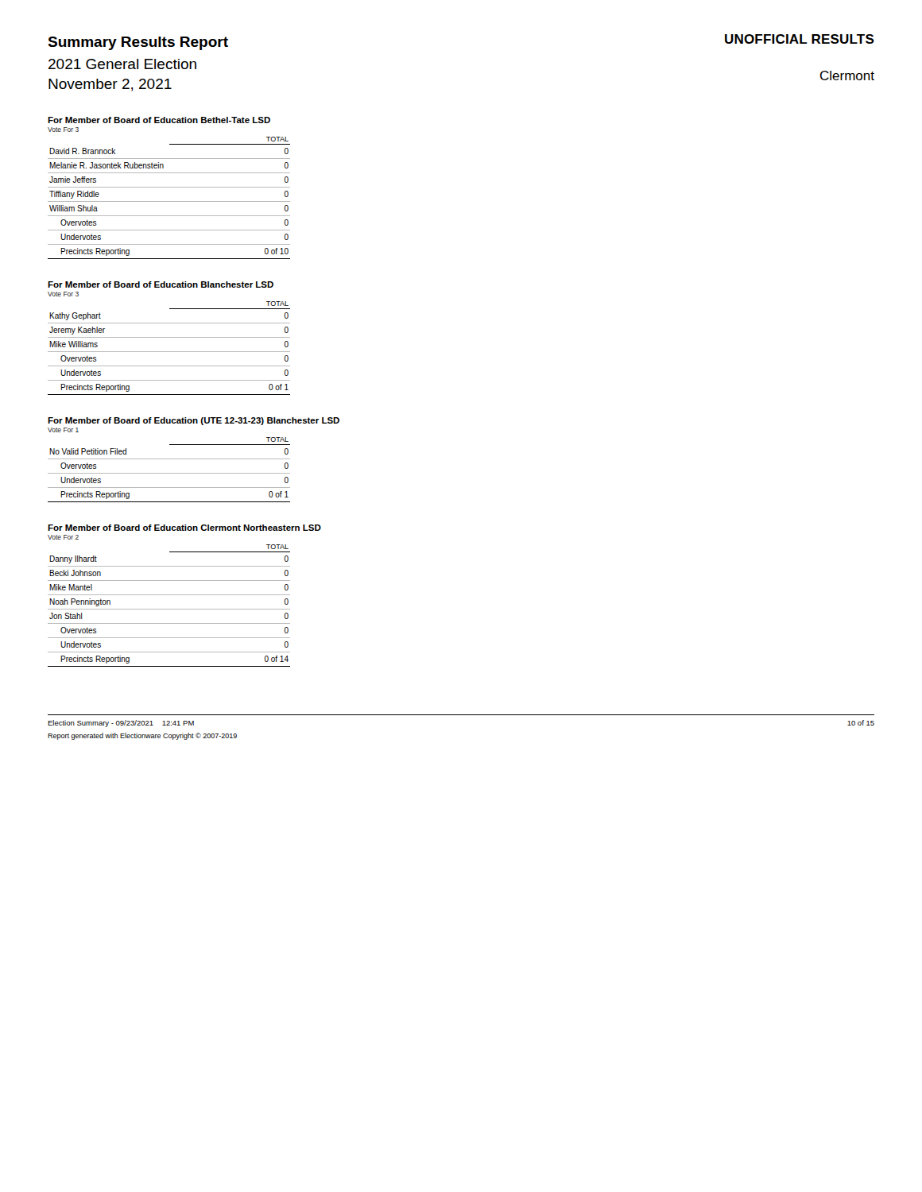Summary Results Report
2021 General Election
November 2, 2021
UNOFFICIAL RESULTS
Clermont
For Member of Board of Education Bethel-Tate LSD
Vote For 3
| | TOTAL |
| --- | --- |
| David R. Brannock | 0 |
| Melanie R. Jasontek Rubenstein | 0 |
| Jamie Jeffers | 0 |
| Tiffiany Riddle | 0 |
| William Shula | 0 |
| Overvotes | 0 |
| Undervotes | 0 |
| Precincts Reporting | 0 of 10 |
For Member of Board of Education Blanchester LSD
Vote For 3
| | TOTAL |
| --- | --- |
| Kathy Gephart | 0 |
| Jeremy Kaehler | 0 |
| Mike Williams | 0 |
| Overvotes | 0 |
| Undervotes | 0 |
| Precincts Reporting | 0 of 1 |
For Member of Board of Education (UTE 12-31-23) Blanchester LSD
Vote For 1
| | TOTAL |
| --- | --- |
| No Valid Petition Filed | 0 |
| Overvotes | 0 |
| Undervotes | 0 |
| Precincts Reporting | 0 of 1 |
For Member of Board of Education Clermont Northeastern LSD
Vote For 2
| | TOTAL |
| --- | --- |
| Danny Ilhardt | 0 |
| Becki Johnson | 0 |
| Mike Mantel | 0 |
| Noah Pennington | 0 |
| Jon Stahl | 0 |
| Overvotes | 0 |
| Undervotes | 0 |
| Precincts Reporting | 0 of 14 |
Election Summary - 09/23/2021 12:41 PM
10 of 15
Report generated with Electionware Copyright © 2007-2019